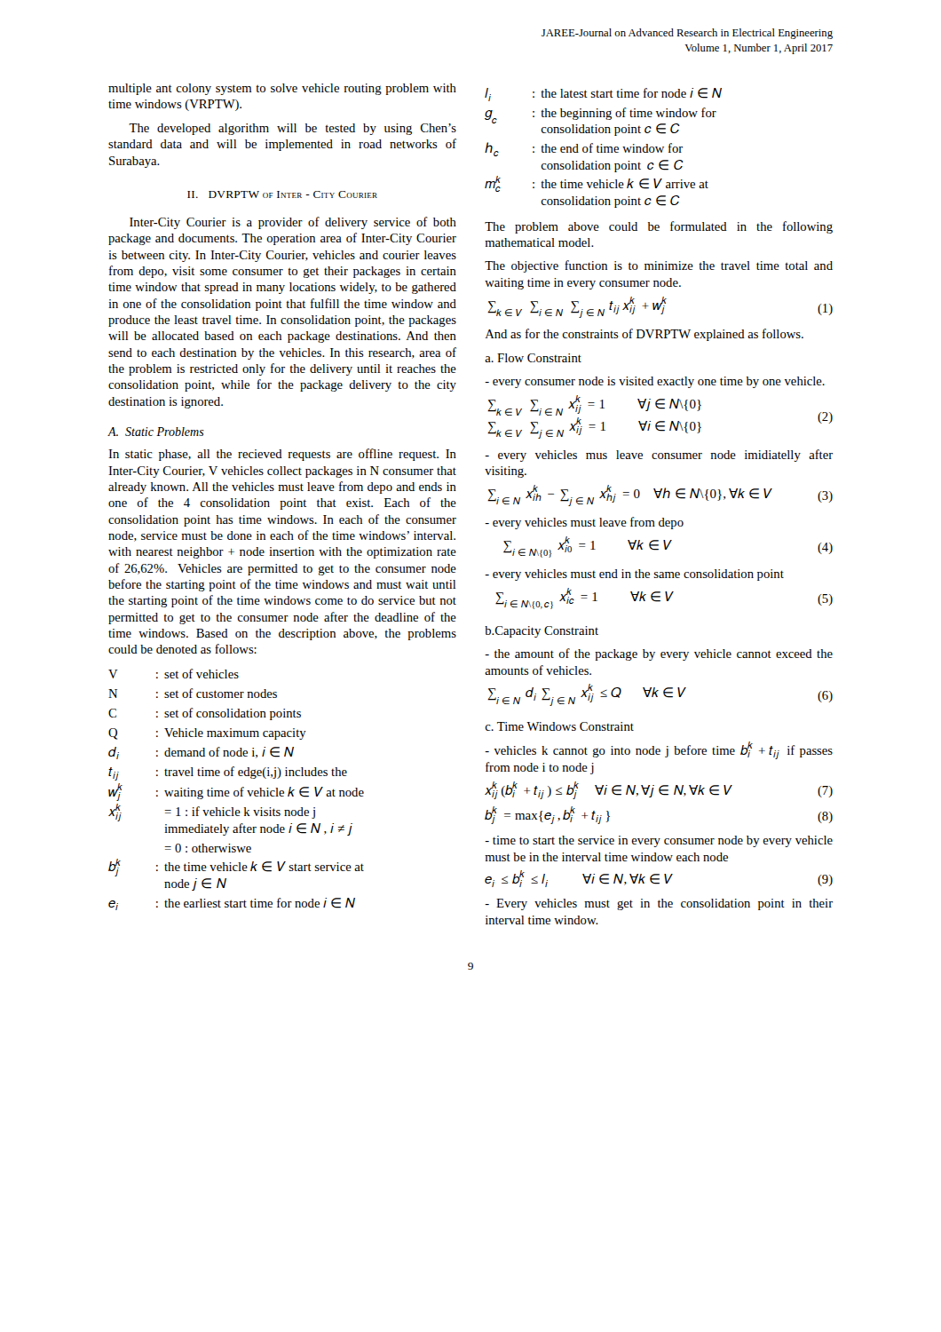JAREE-Journal on Advanced Research in Electrical Engineering
Volume 1, Number 1, April 2017
multiple ant colony system to solve vehicle routing problem with time windows (VRPTW).
The developed algorithm will be tested by using Chen’s standard data and will be implemented in road networks of Surabaya.
II. DVRPTW of Inter - City Courier
Inter-City Courier is a provider of delivery service of both package and documents. The operation area of Inter-City Courier is between city. In Inter-City Courier, vehicles and courier leaves from depo, visit some consumer to get their packages in certain time window that spread in many locations widely, to be gathered in one of the consolidation point that fulfill the time window and produce the least travel time. In consolidation point, the packages will be allocated based on each package destinations. And then send to each destination by the vehicles. In this research, area of the problem is restricted only for the delivery until it reaches the consolidation point, while for the package delivery to the city destination is ignored.
A. Static Problems
In static phase, all the recieved requests are offline request. In Inter-City Courier, V vehicles collect packages in N consumer that already known. All the vehicles must leave from depo and ends in one of the 4 consolidation point that exist. Each of the consolidation point has time windows. In each of the consumer node, service must be done in each of the time windows’ interval. with nearest neighbor + node insertion with the optimization rate of 26,62%. Vehicles are permitted to get to the consumer node before the starting point of the time windows and must wait until the starting point of the time windows come to do service but not permitted to get to the consumer node after the deadline of the time windows. Based on the description above, the problems could be denoted as follows:
| V | : | set of vehicles |
| N | : | set of customer nodes |
| C | : | set of consolidation points |
| Q | : | Vehicle maximum capacity |
| d i | : | demand of node i, i ∈ N |
| t i j | : | travel time of edge(i,j) includes the |
| w j k | : | waiting time of vehicle k ∈ V at node |
| x i j k | | = 1 : if vehicle k visits node j immediately after node i ∈ N , i ≠ j |
| | | = 0 : otherwiswe |
| b j k | : | the time vehicle k ∈ V start service at node j ∈ N |
| e i | : | the earliest start time for node i ∈ N |
| l i | : | the latest start time for node i ∈ N |
| g c | : | the beginning of time window for consolidation point c ∈ C |
| h c | : | the end of time window for consolidation point c ∈ C |
| m c k | : | the time vehicle k ∈ V arrive at consolidation point c ∈ C |
The problem above could be formulated in the following mathematical model.
The objective function is to minimize the travel time total and waiting time in every consumer node.
∑k∈V ∑i∈N ∑j∈N tij xijk + wjk
(1)
And as for the constraints of DVRPTW explained as follows.
a. Flow Constraint
- every consumer node is visited exactly one time by one vehicle.
∑k∈V ∑i∈N xijk =1 ∀j∈N\{0}
∑k∈V ∑j∈N xijk =1 ∀i∈N\{0}
(2)
- every vehicles mus leave consumer node imidiatelly after visiting.
∑i∈N xihk − ∑j∈N xhjk =0 ∀h∈N\{0}, ∀k∈V
(3)
- every vehicles must leave from depo
∑i∈N\{0} xi0k =1 ∀k∈V
(4)
- every vehicles must end in the same consolidation point
∑i∈N\{0,c} xick =1 ∀k∈V
(5)
b.Capacity Constraint
- the amount of the package by every vehicle cannot exceed the amounts of vehicles.
∑i∈N di ∑j∈N xijk ≤Q ∀k∈V
(6)
c. Time Windows Constraint
- vehicles k cannot go into node j before time bik+tij if passes from node i to node j
xijk (bik+tij) ≤ bjk ∀i∈N, ∀j∈N, ∀k∈V
(7)
bjk = max { ej , bik + tij }
(8)
- time to start the service in every consumer node by every vehicle must be in the interval time window each node
ei ≤ bik ≤ li ∀i∈N, ∀k∈V
(9)
- Every vehicles must get in the consolidation point in their interval time window.
9